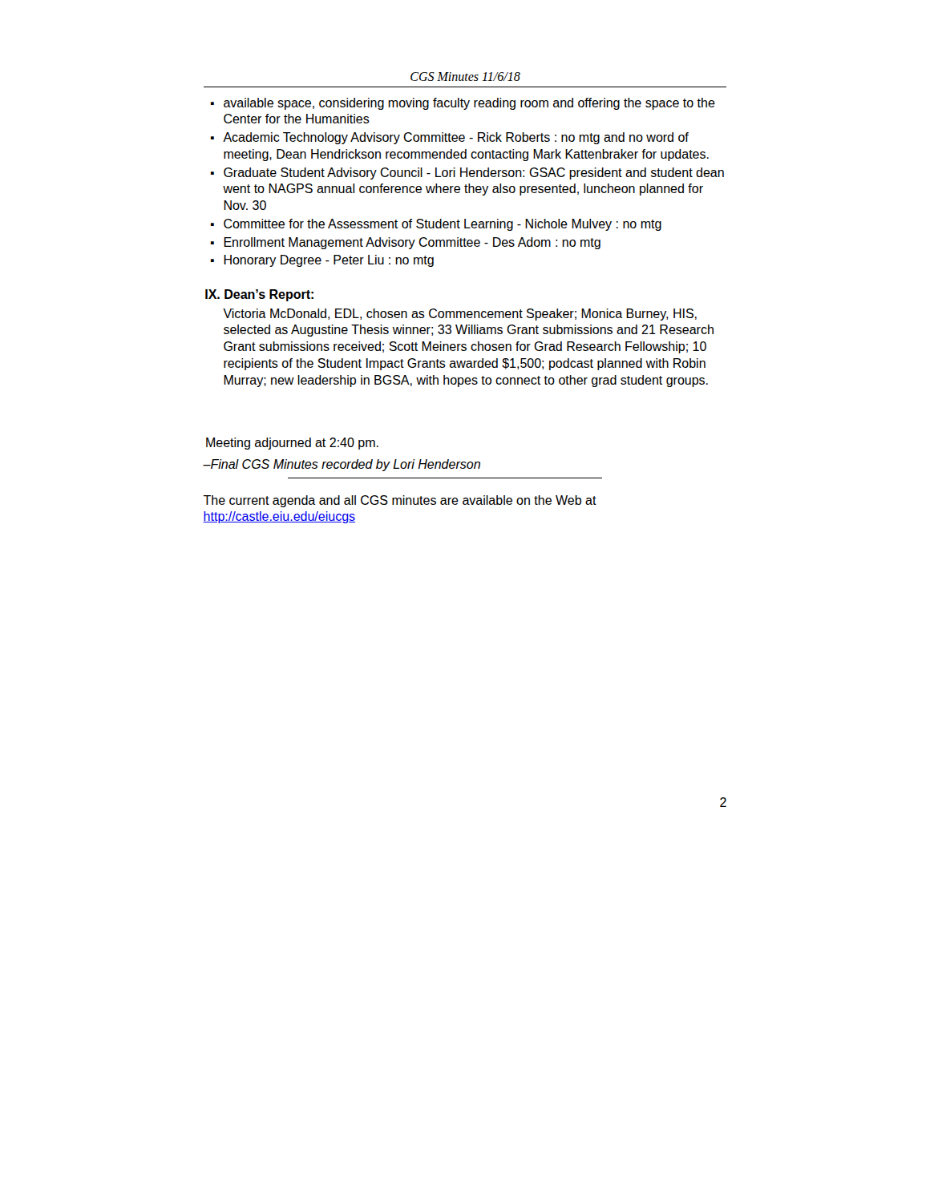CGS Minutes 11/6/18
available space, considering moving faculty reading room and offering the space to the Center for the Humanities
Academic Technology Advisory Committee - Rick Roberts : no mtg and no word of meeting, Dean Hendrickson recommended contacting Mark Kattenbraker for updates.
Graduate Student Advisory Council - Lori Henderson: GSAC president and student dean went to NAGPS annual conference where they also presented, luncheon planned for Nov. 30
Committee for the Assessment of Student Learning - Nichole Mulvey : no mtg
Enrollment Management Advisory Committee - Des Adom : no mtg
Honorary Degree - Peter Liu : no mtg
IX. Dean’s Report:
Victoria McDonald, EDL, chosen as Commencement Speaker; Monica Burney, HIS, selected as Augustine Thesis winner; 33 Williams Grant submissions and 21 Research Grant submissions received; Scott Meiners chosen for Grad Research Fellowship; 10 recipients of the Student Impact Grants awarded $1,500; podcast planned with Robin Murray; new leadership in BGSA, with hopes to connect to other grad student groups.
Meeting adjourned at 2:40 pm.
–Final CGS Minutes recorded by Lori Henderson
The current agenda and all CGS minutes are available on the Web at http://castle.eiu.edu/eiucgs
2